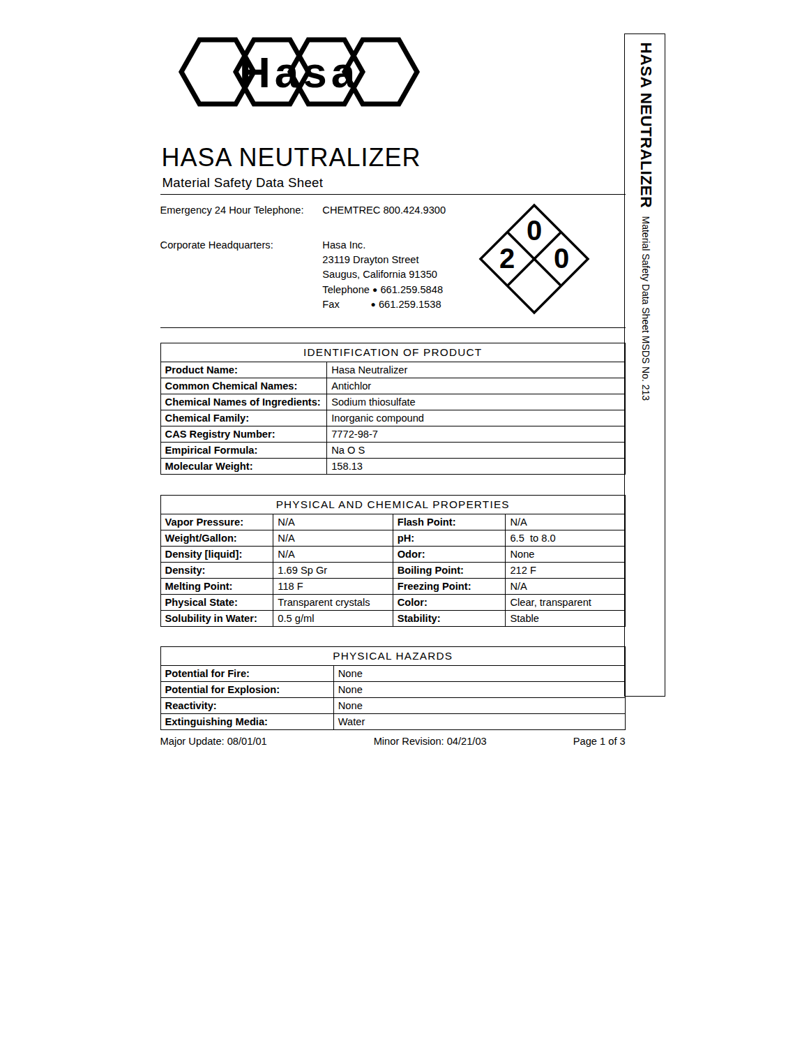HASA NEUTRALIZER Material Safety Data Sheet MSDS No. 213
Hasa
HASA NEUTRALIZER
Material Safety Data Sheet
| Emergency 24 Hour Telephone: | CHEMTREC 800.424.9300 |
| Corporate Headquarters: | Hasa Inc. 23119 Drayton Street Saugus, California 91350 Telephone ● 661.259.5848 Fax ● 661.259.1538 |
2 0 0
| IDENTIFICATION OF PRODUCT |
| --- |
| Product Name: | Hasa Neutralizer |
| Common Chemical Names: | Antichlor |
| Chemical Names of Ingredients: | Sodium thiosulfate |
| Chemical Family: | Inorganic compound |
| CAS Registry Number: | 7772-98-7 |
| Empirical Formula: | Na O S |
| Molecular Weight: | 158.13 |
| PHYSICAL AND CHEMICAL PROPERTIES |
| --- |
| Vapor Pressure: | N/A | Flash Point: | N/A |
| Weight/Gallon: | N/A | pH: | 6.5 to 8.0 |
| Density [liquid]: | N/A | Odor: | None |
| Density: | 1.69 Sp Gr | Boiling Point: | 212 F |
| Melting Point: | 118 F | Freezing Point: | N/A |
| Physical State: | Transparent crystals | Color: | Clear, transparent |
| Solubility in Water: | 0.5 g/ml | Stability: | Stable |
| PHYSICAL HAZARDS |
| --- |
| Potential for Fire: | None |
| Potential for Explosion: | None |
| Reactivity: | None |
| Extinguishing Media: | Water |
Major Update: 08/01/01 Minor Revision: 04/21/03 Page 1 of 3